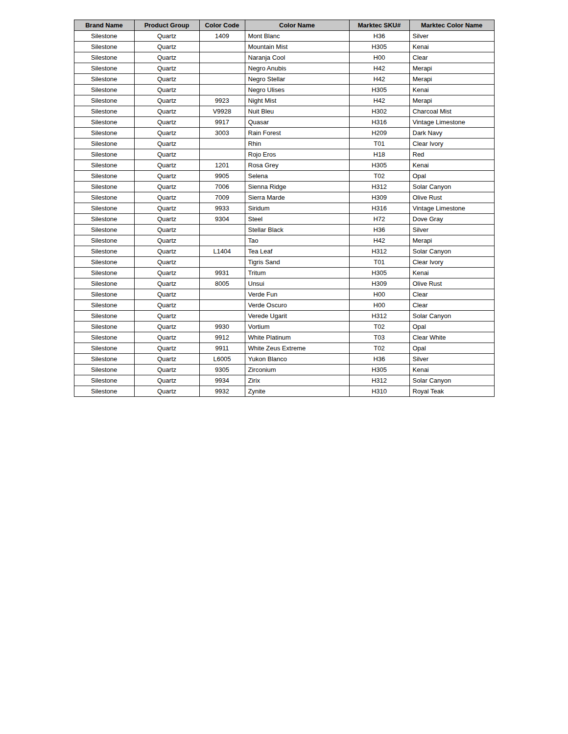Silestone Quartz Color Cross-Reference
| Brand Name | Product Group | Color Code | Color Name | Marktec SKU# | Marktec Color Name |
| --- | --- | --- | --- | --- | --- |
| Silestone | Quartz | 1409 | Mont Blanc | H36 | Silver |
| Silestone | Quartz | | Mountain Mist | H305 | Kenai |
| Silestone | Quartz | | Naranja Cool | H00 | Clear |
| Silestone | Quartz | | Negro Anubis | H42 | Merapi |
| Silestone | Quartz | | Negro Stellar | H42 | Merapi |
| Silestone | Quartz | | Negro Ulises | H305 | Kenai |
| Silestone | Quartz | 9923 | Night Mist | H42 | Merapi |
| Silestone | Quartz | V9928 | Nuit Bleu | H302 | Charcoal Mist |
| Silestone | Quartz | 9917 | Quasar | H316 | Vintage Limestone |
| Silestone | Quartz | 3003 | Rain Forest | H209 | Dark Navy |
| Silestone | Quartz | | Rhin | T01 | Clear Ivory |
| Silestone | Quartz | | Rojo Eros | H18 | Red |
| Silestone | Quartz | 1201 | Rosa Grey | H305 | Kenai |
| Silestone | Quartz | 9905 | Selena | T02 | Opal |
| Silestone | Quartz | 7006 | Sienna Ridge | H312 | Solar Canyon |
| Silestone | Quartz | 7009 | Sierra Marde | H309 | Olive Rust |
| Silestone | Quartz | 9933 | Siridum | H316 | Vintage Limestone |
| Silestone | Quartz | 9304 | Steel | H72 | Dove Gray |
| Silestone | Quartz | | Stellar Black | H36 | Silver |
| Silestone | Quartz | | Tao | H42 | Merapi |
| Silestone | Quartz | L1404 | Tea Leaf | H312 | Solar Canyon |
| Silestone | Quartz | | Tigris Sand | T01 | Clear Ivory |
| Silestone | Quartz | 9931 | Tritum | H305 | Kenai |
| Silestone | Quartz | 8005 | Unsui | H309 | Olive Rust |
| Silestone | Quartz | | Verde Fun | H00 | Clear |
| Silestone | Quartz | | Verde Oscuro | H00 | Clear |
| Silestone | Quartz | | Verede Ugarit | H312 | Solar Canyon |
| Silestone | Quartz | 9930 | Vortium | T02 | Opal |
| Silestone | Quartz | 9912 | White Platinum | T03 | Clear White |
| Silestone | Quartz | 9911 | White Zeus Extreme | T02 | Opal |
| Silestone | Quartz | L6005 | Yukon Blanco | H36 | Silver |
| Silestone | Quartz | 9305 | Zirconium | H305 | Kenai |
| Silestone | Quartz | 9934 | Zirix | H312 | Solar Canyon |
| Silestone | Quartz | 9932 | Zynite | H310 | Royal Teak |